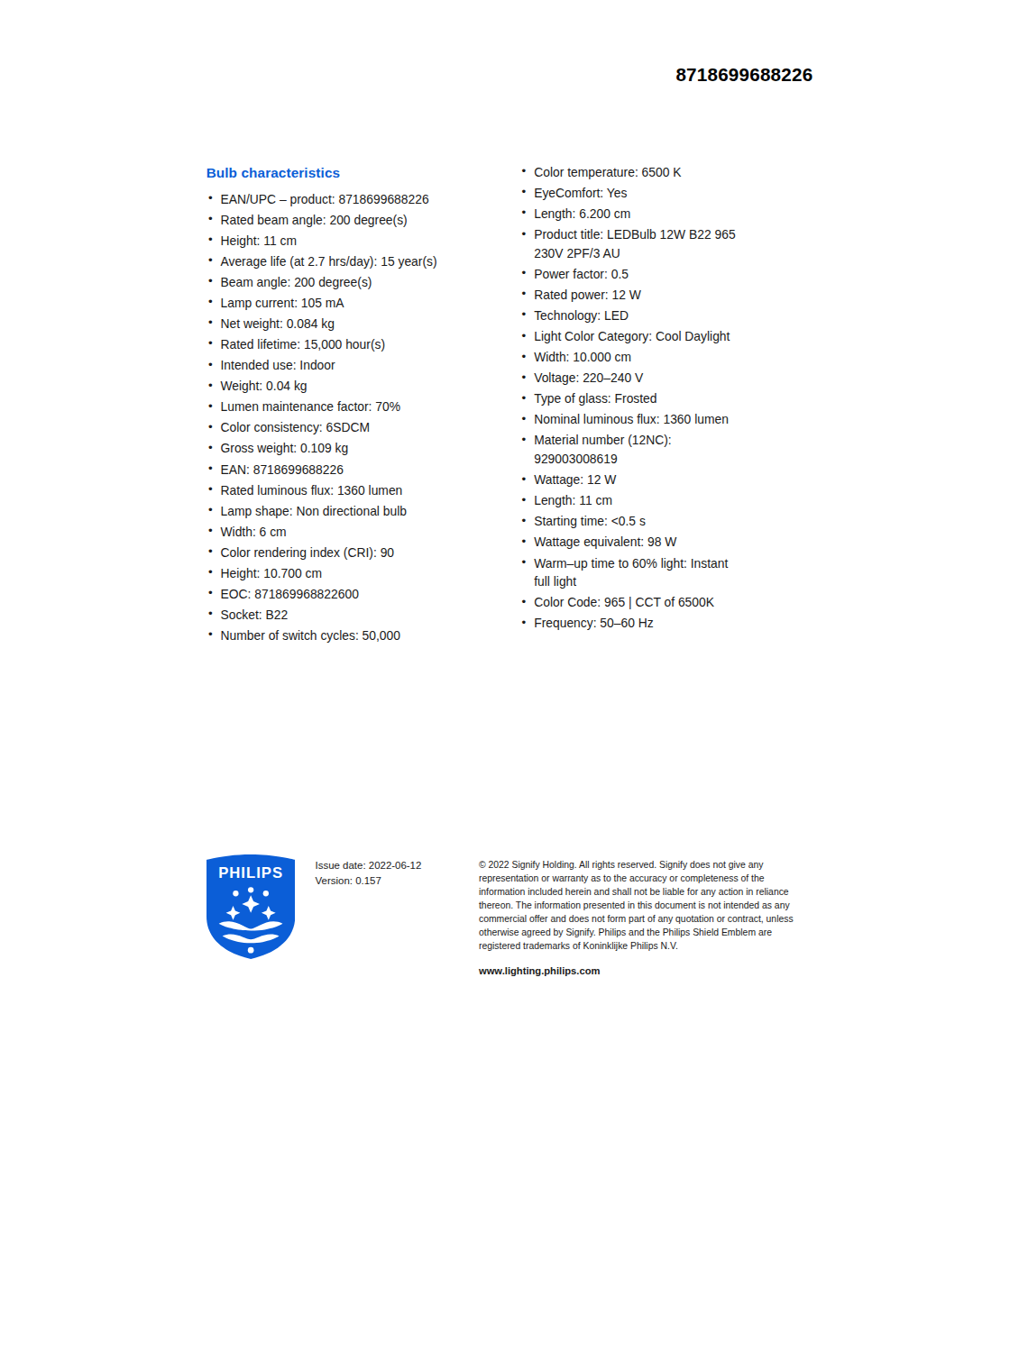8718699688226
Bulb characteristics
EAN/UPC – product: 8718699688226
Rated beam angle: 200 degree(s)
Height: 11 cm
Average life (at 2.7 hrs/day): 15 year(s)
Beam angle: 200 degree(s)
Lamp current: 105 mA
Net weight: 0.084 kg
Rated lifetime: 15,000 hour(s)
Intended use: Indoor
Weight: 0.04 kg
Lumen maintenance factor: 70%
Color consistency: 6SDCM
Gross weight: 0.109 kg
EAN: 8718699688226
Rated luminous flux: 1360 lumen
Lamp shape: Non directional bulb
Width: 6 cm
Color rendering index (CRI): 90
Height: 10.700 cm
EOC: 871869968822600
Socket: B22
Number of switch cycles: 50,000
Color temperature: 6500 K
EyeComfort: Yes
Length: 6.200 cm
Product title: LEDBulb 12W B22 965230V 2PF/3 AU
Power factor: 0.5
Rated power: 12 W
Technology: LED
Light Color Category: Cool Daylight
Width: 10.000 cm
Voltage: 220–240 V
Type of glass: Frosted
Nominal luminous flux: 1360 lumen
Material number (12NC):929003008619
Wattage: 12 W
Length: 11 cm
Starting time: <0.5 s
Wattage equivalent: 98 W
Warm–up time to 60% light: Instantfull light
Color Code: 965 | CCT of 6500K
Frequency: 50–60 Hz
PHILIPS
Issue date: 2022-06-12
Version: 0.157
© 2022 Signify Holding. All rights reserved. Signify does not give any representation or warranty as to the accuracy or completeness of the information included herein and shall not be liable for any action in reliance thereon. The information presented in this document is not intended as any commercial offer and does not form part of any quotation or contract, unless otherwise agreed by Signify. Philips and the Philips Shield Emblem are registered trademarks of Koninklijke Philips N.V.
www.lighting.philips.com